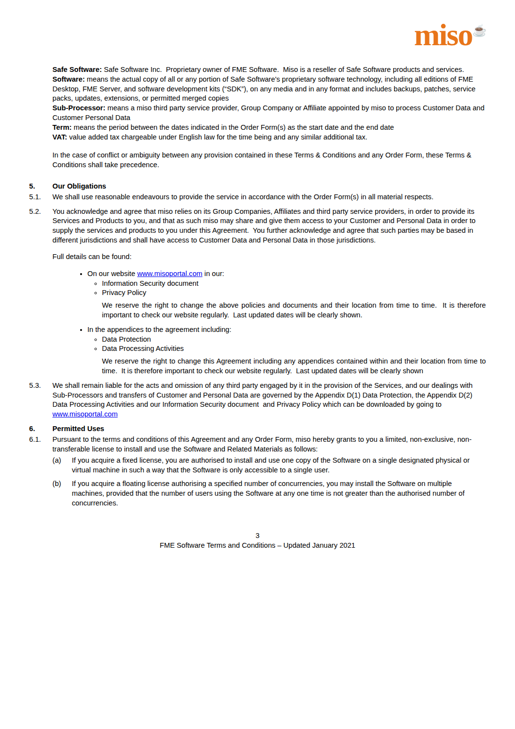miso☕
Safe Software: Safe Software Inc. Proprietary owner of FME Software. Miso is a reseller of Safe Software products and services.
Software: means the actual copy of all or any portion of Safe Software's proprietary software technology, including all editions of FME Desktop, FME Server, and software development kits (“SDK”), on any media and in any format and includes backups, patches, service packs, updates, extensions, or permitted merged copies
Sub-Processor: means a miso third party service provider, Group Company or Affiliate appointed by miso to process Customer Data and Customer Personal Data
Term: means the period between the dates indicated in the Order Form(s) as the start date and the end date
VAT: value added tax chargeable under English law for the time being and any similar additional tax.
In the case of conflict or ambiguity between any provision contained in these Terms & Conditions and any Order Form, these Terms & Conditions shall take precedence.
5. Our Obligations
5.1. We shall use reasonable endeavours to provide the service in accordance with the Order Form(s) in all material respects.
5.2. You acknowledge and agree that miso relies on its Group Companies, Affiliates and third party service providers, in order to provide its Services and Products to you, and that as such miso may share and give them access to your Customer and Personal Data in order to supply the services and products to you under this Agreement. You further acknowledge and agree that such parties may be based in different jurisdictions and shall have access to Customer Data and Personal Data in those jurisdictions.
Full details can be found:
On our website www.misoportal.com in our:
Information Security document
Privacy Policy
We reserve the right to change the above policies and documents and their location from time to time. It is therefore important to check our website regularly. Last updated dates will be clearly shown.
In the appendices to the agreement including:
Data Protection
Data Processing Activities
We reserve the right to change this Agreement including any appendices contained within and their location from time to time. It is therefore important to check our website regularly. Last updated dates will be clearly shown
5.3. We shall remain liable for the acts and omission of any third party engaged by it in the provision of the Services, and our dealings with Sub-Processors and transfers of Customer and Personal Data are governed by the Appendix D(1) Data Protection, the Appendix D(2) Data Processing Activities and our Information Security document and Privacy Policy which can be downloaded by going to www.misoportal.com
6. Permitted Uses
6.1. Pursuant to the terms and conditions of this Agreement and any Order Form, miso hereby grants to you a limited, non-exclusive, non-transferable license to install and use the Software and Related Materials as follows:
(a) If you acquire a fixed license, you are authorised to install and use one copy of the Software on a single designated physical or virtual machine in such a way that the Software is only accessible to a single user.
(b) If you acquire a floating license authorising a specified number of concurrencies, you may install the Software on multiple machines, provided that the number of users using the Software at any one time is not greater than the authorised number of concurrencies.
3
FME Software Terms and Conditions – Updated January 2021